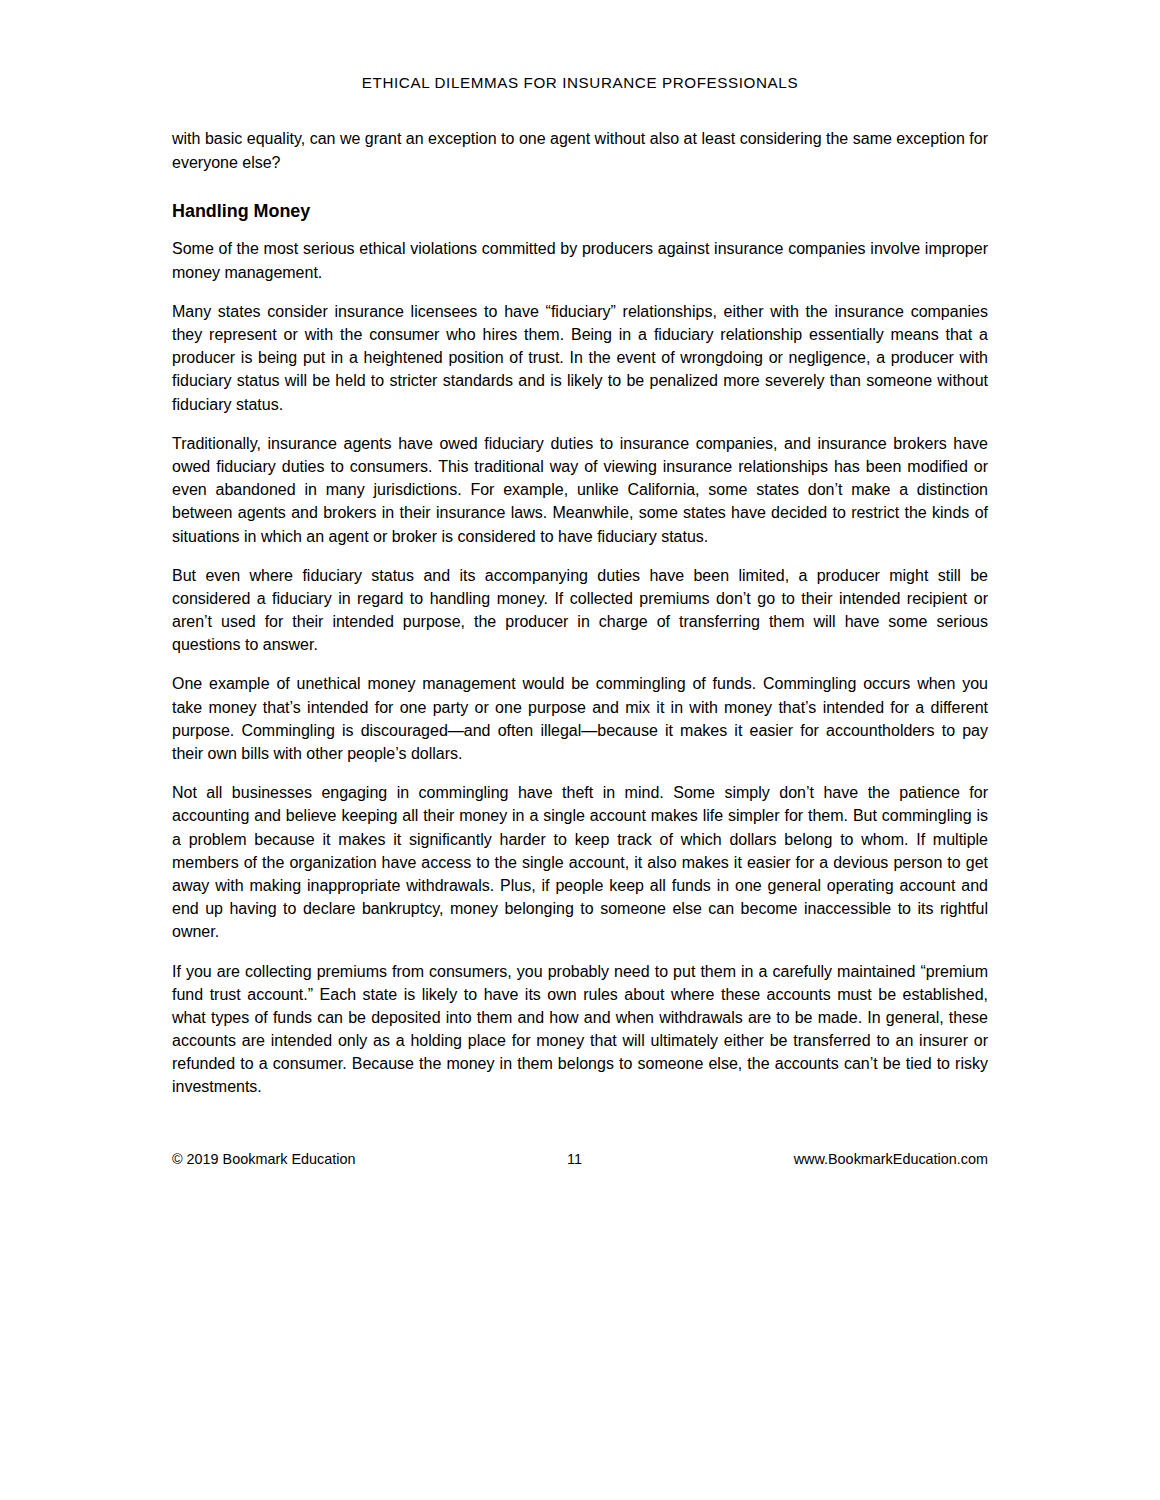ETHICAL DILEMMAS FOR INSURANCE PROFESSIONALS
with basic equality, can we grant an exception to one agent without also at least considering the same exception for everyone else?
Handling Money
Some of the most serious ethical violations committed by producers against insurance companies involve improper money management.
Many states consider insurance licensees to have “fiduciary” relationships, either with the insurance companies they represent or with the consumer who hires them. Being in a fiduciary relationship essentially means that a producer is being put in a heightened position of trust. In the event of wrongdoing or negligence, a producer with fiduciary status will be held to stricter standards and is likely to be penalized more severely than someone without fiduciary status.
Traditionally, insurance agents have owed fiduciary duties to insurance companies, and insurance brokers have owed fiduciary duties to consumers. This traditional way of viewing insurance relationships has been modified or even abandoned in many jurisdictions. For example, unlike California, some states don’t make a distinction between agents and brokers in their insurance laws. Meanwhile, some states have decided to restrict the kinds of situations in which an agent or broker is considered to have fiduciary status.
But even where fiduciary status and its accompanying duties have been limited, a producer might still be considered a fiduciary in regard to handling money. If collected premiums don’t go to their intended recipient or aren’t used for their intended purpose, the producer in charge of transferring them will have some serious questions to answer.
One example of unethical money management would be commingling of funds. Commingling occurs when you take money that’s intended for one party or one purpose and mix it in with money that’s intended for a different purpose. Commingling is discouraged—and often illegal—because it makes it easier for accountholders to pay their own bills with other people’s dollars.
Not all businesses engaging in commingling have theft in mind. Some simply don’t have the patience for accounting and believe keeping all their money in a single account makes life simpler for them. But commingling is a problem because it makes it significantly harder to keep track of which dollars belong to whom. If multiple members of the organization have access to the single account, it also makes it easier for a devious person to get away with making inappropriate withdrawals. Plus, if people keep all funds in one general operating account and end up having to declare bankruptcy, money belonging to someone else can become inaccessible to its rightful owner.
If you are collecting premiums from consumers, you probably need to put them in a carefully maintained “premium fund trust account.” Each state is likely to have its own rules about where these accounts must be established, what types of funds can be deposited into them and how and when withdrawals are to be made. In general, these accounts are intended only as a holding place for money that will ultimately either be transferred to an insurer or refunded to a consumer. Because the money in them belongs to someone else, the accounts can’t be tied to risky investments.
© 2019 Bookmark Education 11 www.BookmarkEducation.com